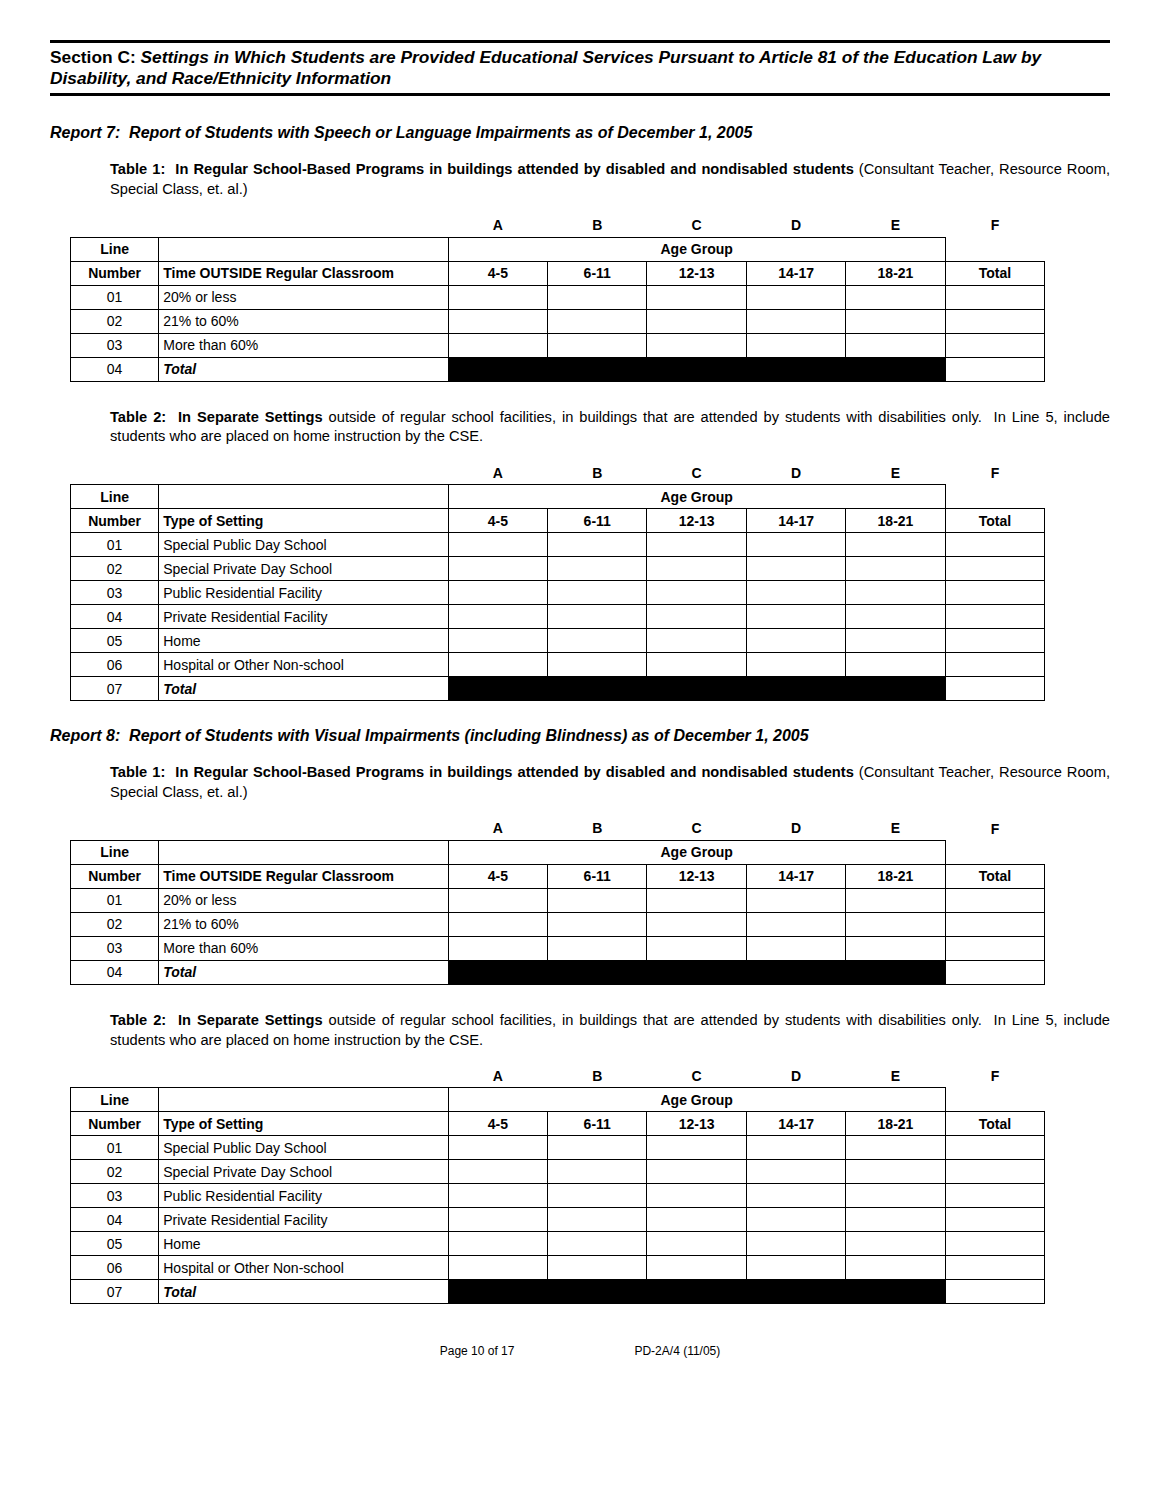Section C: Settings in Which Students are Provided Educational Services Pursuant to Article 81 of the Education Law by Disability, and Race/Ethnicity Information
Report 7: Report of Students with Speech or Language Impairments as of December 1, 2005
Table 1: In Regular School-Based Programs in buildings attended by disabled and nondisabled students (Consultant Teacher, Resource Room, Special Class, et. al.)
| | | A | B | C | D | E | F |
| Line | | Age Group | |
| Number | Time OUTSIDE Regular Classroom | 4-5 | 6-11 | 12-13 | 14-17 | 18-21 | Total |
| 01 | 20% or less | | | | | | |
| 02 | 21% to 60% | | | | | | |
| 03 | More than 60% | | | | | | |
| 04 | Total | | | | | | |
Table 2: In Separate Settings outside of regular school facilities, in buildings that are attended by students with disabilities only. In Line 5, include students who are placed on home instruction by the CSE.
| | | A | B | C | D | E | F |
| Line | | Age Group | |
| Number | Type of Setting | 4-5 | 6-11 | 12-13 | 14-17 | 18-21 | Total |
| 01 | Special Public Day School | | | | | | |
| 02 | Special Private Day School | | | | | | |
| 03 | Public Residential Facility | | | | | | |
| 04 | Private Residential Facility | | | | | | |
| 05 | Home | | | | | | |
| 06 | Hospital or Other Non-school | | | | | | |
| 07 | Total | | | | | | |
Report 8: Report of Students with Visual Impairments (including Blindness) as of December 1, 2005
Table 1: In Regular School-Based Programs in buildings attended by disabled and nondisabled students (Consultant Teacher, Resource Room, Special Class, et. al.)
| | | A | B | C | D | E | F |
| Line | | Age Group | |
| Number | Time OUTSIDE Regular Classroom | 4-5 | 6-11 | 12-13 | 14-17 | 18-21 | Total |
| 01 | 20% or less | | | | | | |
| 02 | 21% to 60% | | | | | | |
| 03 | More than 60% | | | | | | |
| 04 | Total | | | | | | |
Table 2: In Separate Settings outside of regular school facilities, in buildings that are attended by students with disabilities only. In Line 5, include students who are placed on home instruction by the CSE.
| | | A | B | C | D | E | F |
| Line | | Age Group | |
| Number | Type of Setting | 4-5 | 6-11 | 12-13 | 14-17 | 18-21 | Total |
| 01 | Special Public Day School | | | | | | |
| 02 | Special Private Day School | | | | | | |
| 03 | Public Residential Facility | | | | | | |
| 04 | Private Residential Facility | | | | | | |
| 05 | Home | | | | | | |
| 06 | Hospital or Other Non-school | | | | | | |
| 07 | Total | | | | | | |
Page 10 of 17PD-2A/4 (11/05)